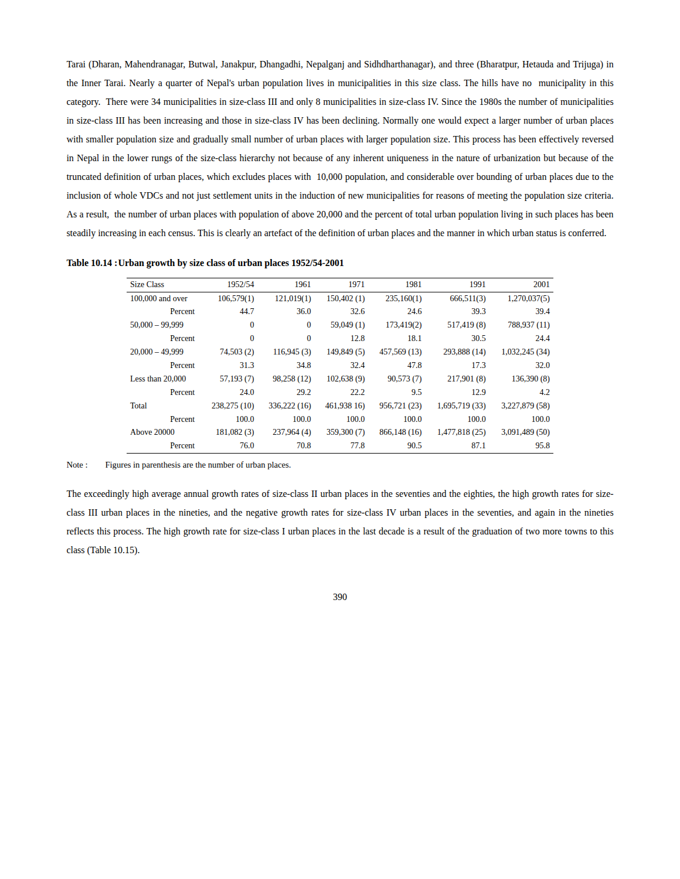Tarai (Dharan, Mahendranagar, Butwal, Janakpur, Dhangadhi, Nepalganj and Sidhdharthanagar), and three (Bharatpur, Hetauda and Trijuga) in the Inner Tarai. Nearly a quarter of Nepal's urban population lives in municipalities in this size class. The hills have no municipality in this category. There were 34 municipalities in size-class III and only 8 municipalities in size-class IV. Since the 1980s the number of municipalities in size-class III has been increasing and those in size-class IV has been declining. Normally one would expect a larger number of urban places with smaller population size and gradually small number of urban places with larger population size. This process has been effectively reversed in Nepal in the lower rungs of the size-class hierarchy not because of any inherent uniqueness in the nature of urbanization but because of the truncated definition of urban places, which excludes places with 10,000 population, and considerable over bounding of urban places due to the inclusion of whole VDCs and not just settlement units in the induction of new municipalities for reasons of meeting the population size criteria. As a result, the number of urban places with population of above 20,000 and the percent of total urban population living in such places has been steadily increasing in each census. This is clearly an artefact of the definition of urban places and the manner in which urban status is conferred.
Table 10.14 : Urban growth by size class of urban places 1952/54-2001
| Size Class | 1952/54 | 1961 | 1971 | 1981 | 1991 | 2001 |
| --- | --- | --- | --- | --- | --- | --- |
| 100,000 and over | 106,579(1) | 121,019(1) | 150,402 (1) | 235,160(1) | 666,511(3) | 1,270,037(5) |
| Percent | 44.7 | 36.0 | 32.6 | 24.6 | 39.3 | 39.4 |
| 50,000 – 99,999 | 0 | 0 | 59,049 (1) | 173,419(2) | 517,419 (8) | 788,937 (11) |
| Percent | 0 | 0 | 12.8 | 18.1 | 30.5 | 24.4 |
| 20,000 – 49,999 | 74,503 (2) | 116,945 (3) | 149,849 (5) | 457,569 (13) | 293,888 (14) | 1,032,245 (34) |
| Percent | 31.3 | 34.8 | 32.4 | 47.8 | 17.3 | 32.0 |
| Less than 20,000 | 57,193 (7) | 98,258 (12) | 102,638 (9) | 90,573 (7) | 217,901 (8) | 136,390 (8) |
| Percent | 24.0 | 29.2 | 22.2 | 9.5 | 12.9 | 4.2 |
| Total | 238,275 (10) | 336,222 (16) | 461,938 16) | 956,721 (23) | 1,695,719 (33) | 3,227,879 (58) |
| Percent | 100.0 | 100.0 | 100.0 | 100.0 | 100.0 | 100.0 |
| Above 20000 | 181,082 (3) | 237,964 (4) | 359,300 (7) | 866,148 (16) | 1,477,818 (25) | 3,091,489 (50) |
| Percent | 76.0 | 70.8 | 77.8 | 90.5 | 87.1 | 95.8 |
Note : Figures in parenthesis are the number of urban places.
The exceedingly high average annual growth rates of size-class II urban places in the seventies and the eighties, the high growth rates for size-class III urban places in the nineties, and the negative growth rates for size-class IV urban places in the seventies, and again in the nineties reflects this process. The high growth rate for size-class I urban places in the last decade is a result of the graduation of two more towns to this class (Table 10.15).
390